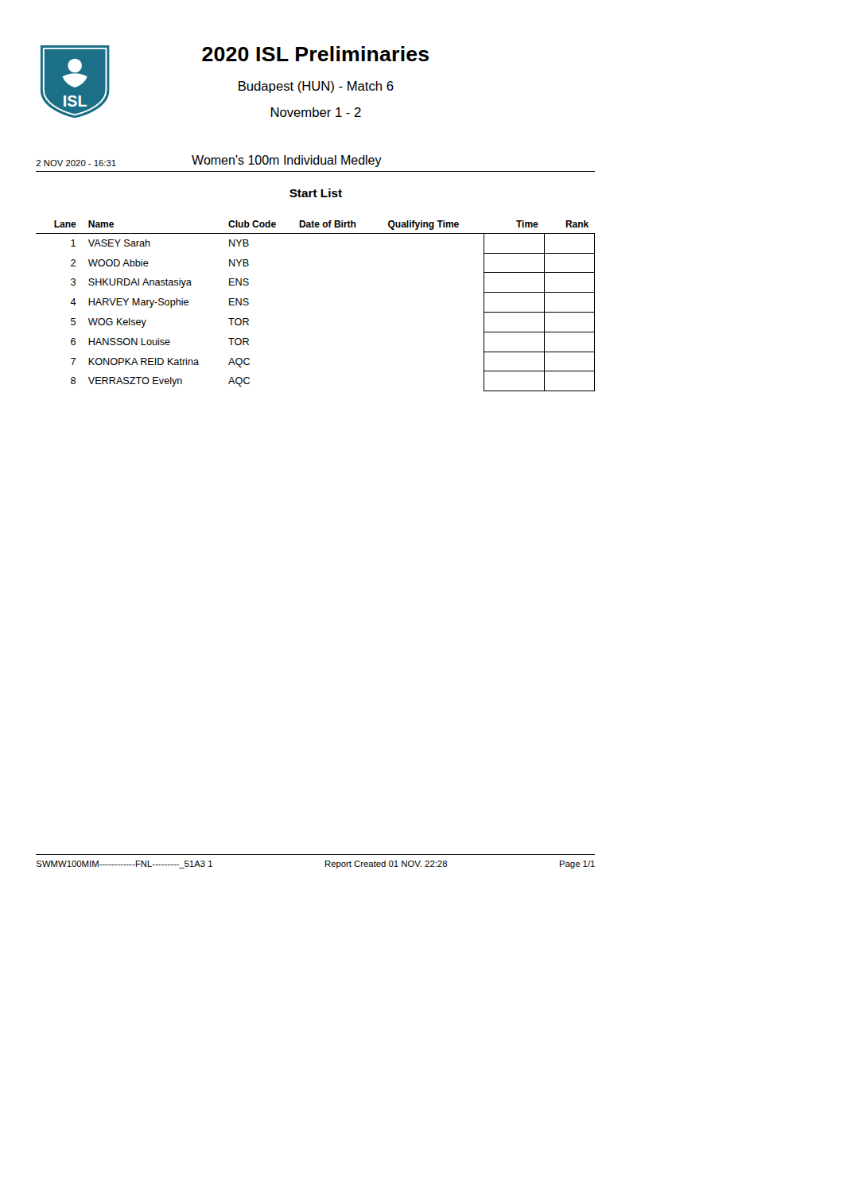ISL
2020 ISL Preliminaries
Budapest (HUN) - Match 6
November 1 - 2
2 NOV 2020 - 16:31
Women's 100m Individual Medley
Start List
| Lane | Name | Club Code | Date of Birth | Qualifying Time | Time | Rank |
| --- | --- | --- | --- | --- | --- | --- |
| 1 | VASEY Sarah | NYB | | | | |
| 2 | WOOD Abbie | NYB | | | | |
| 3 | SHKURDAI Anastasiya | ENS | | | | |
| 4 | HARVEY Mary-Sophie | ENS | | | | |
| 5 | WOG Kelsey | TOR | | | | |
| 6 | HANSSON Louise | TOR | | | | |
| 7 | KONOPKA REID Katrina | AQC | | | | |
| 8 | VERRASZTO Evelyn | AQC | | | | |
SWMW100MIM------------FNL---------_51A3 1
Report Created 01 NOV. 22:28
Page 1/1